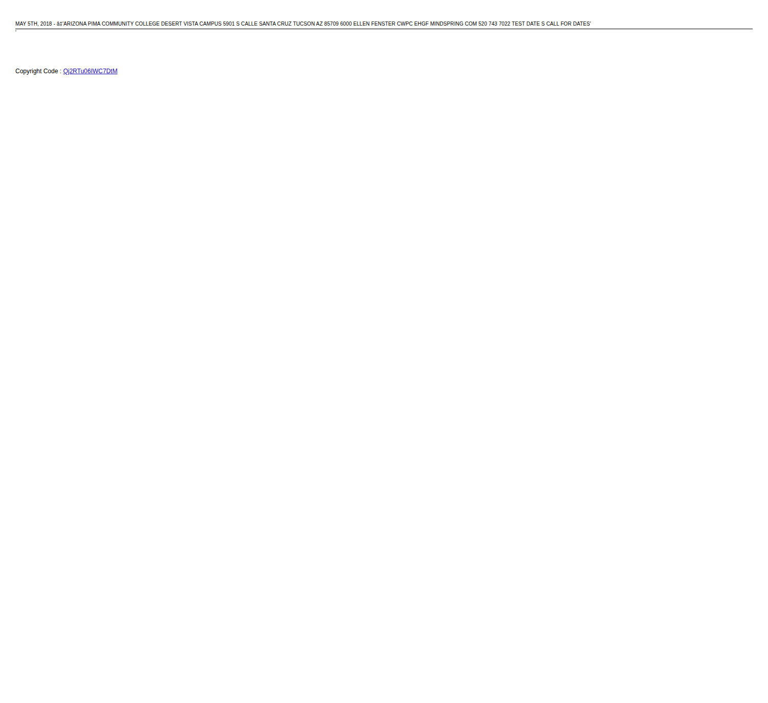MAY 5TH, 2018 - â‡'ARIZONA PIMA COMMUNITY COLLEGE DESERT VISTA CAMPUS 5901 S CALLE SANTA CRUZ TUCSON AZ 85709 6000 ELLEN FENSTER CWPC EHGF MINDSPRING COM 520 743 7022 TEST DATE S CALL FOR DATES'
'
Copyright Code : Qj2RTu06IWC7DtM